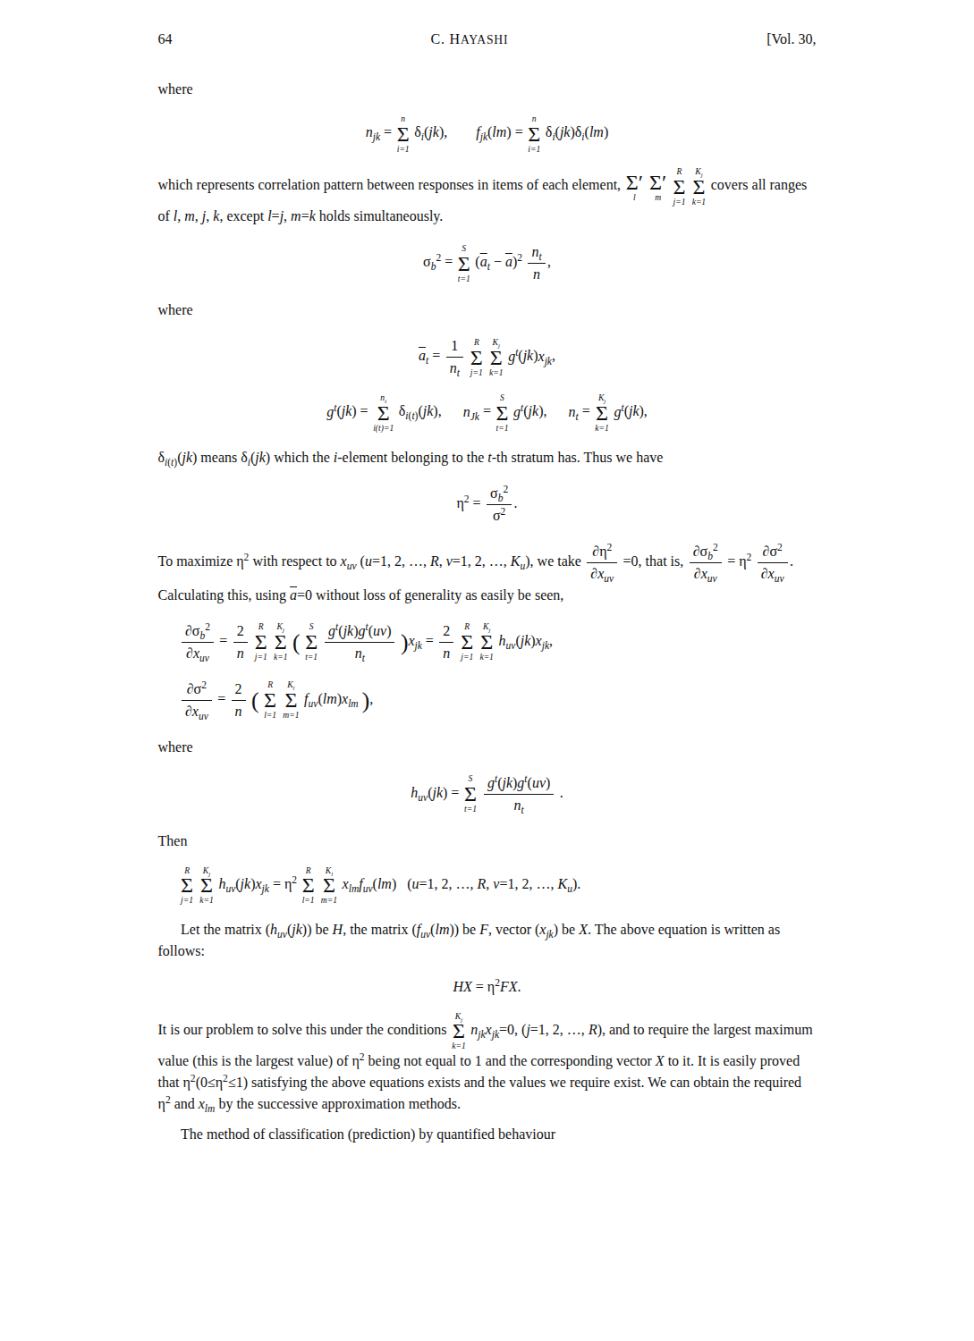64 C. HAYASHI [Vol. 30,
where
njk = nΣi=1 δi(jk), fjk(lm) = nΣi=1 δi(jk)δi(lm)
which represents correlation pattern between responses in items of each element, Σ′l Σ′m RΣj=1 Kj Σk=1 covers all ranges of l, m, j, k, except l=j, m=k holds simultaneously.
σb2 = SΣt=1 (at − a)2 nt n,
where
at = 1 nt RΣj=1 Kj Σk=1 gt(jk)xjk,
gt(jk) = nt Σi(t)=1 δi(t)(jk), nJk = SΣt=1 gt(jk), nt = Kj Σk=1 gt(jk),
δi(t)(jk) means δi(jk) which the i-element belonging to the t-th stratum has. Thus we have
η2 = σb2 σ2.
To maximize η2 with respect to xuv (u=1, 2, …, R, v=1, 2, …, Ku), we take ∂η2∂xuv =0, that is, ∂σb2∂xuv = η2 ∂σ2∂xuv. Calculating this, using a=0 without loss of generality as easily be seen,
∂σb2∂xuv = 2 n RΣj=1 Kj Σk=1 ( SΣt=1 gt(jk)gt(uv) nt ) xjk = 2 n RΣj=1 Kj Σk=1 huv(jk)xjk,
∂σ2∂xuv = 2 n ( RΣl=1 Kl Σm=1 fuv(lm)xlm ),
where
huv(jk) = SΣt=1 gt(jk)gt(uv) nt .
Then
RΣj=1 Kj Σk=1 huv(jk)xjk = η2 RΣl=1 Kl Σm=1 xlmfuv(lm) (u=1, 2, …, R, v=1, 2, …, Ku).
Let the matrix (huv(jk)) be H, the matrix (fuv(lm)) be F, vector (xjk) be X. The above equation is written as follows:
HX = η2FX.
It is our problem to solve this under the conditions Kj Σk=1 njkxjk=0, (j=1, 2, …, R), and to require the largest maximum value (this is the largest value) of η2 being not equal to 1 and the corresponding vector X to it. It is easily proved that η2(0≤η2≤1) satisfying the above equations exists and the values we require exist. We can obtain the required η2 and xlm by the successive approximation methods.
The method of classification (prediction) by quantified behaviour